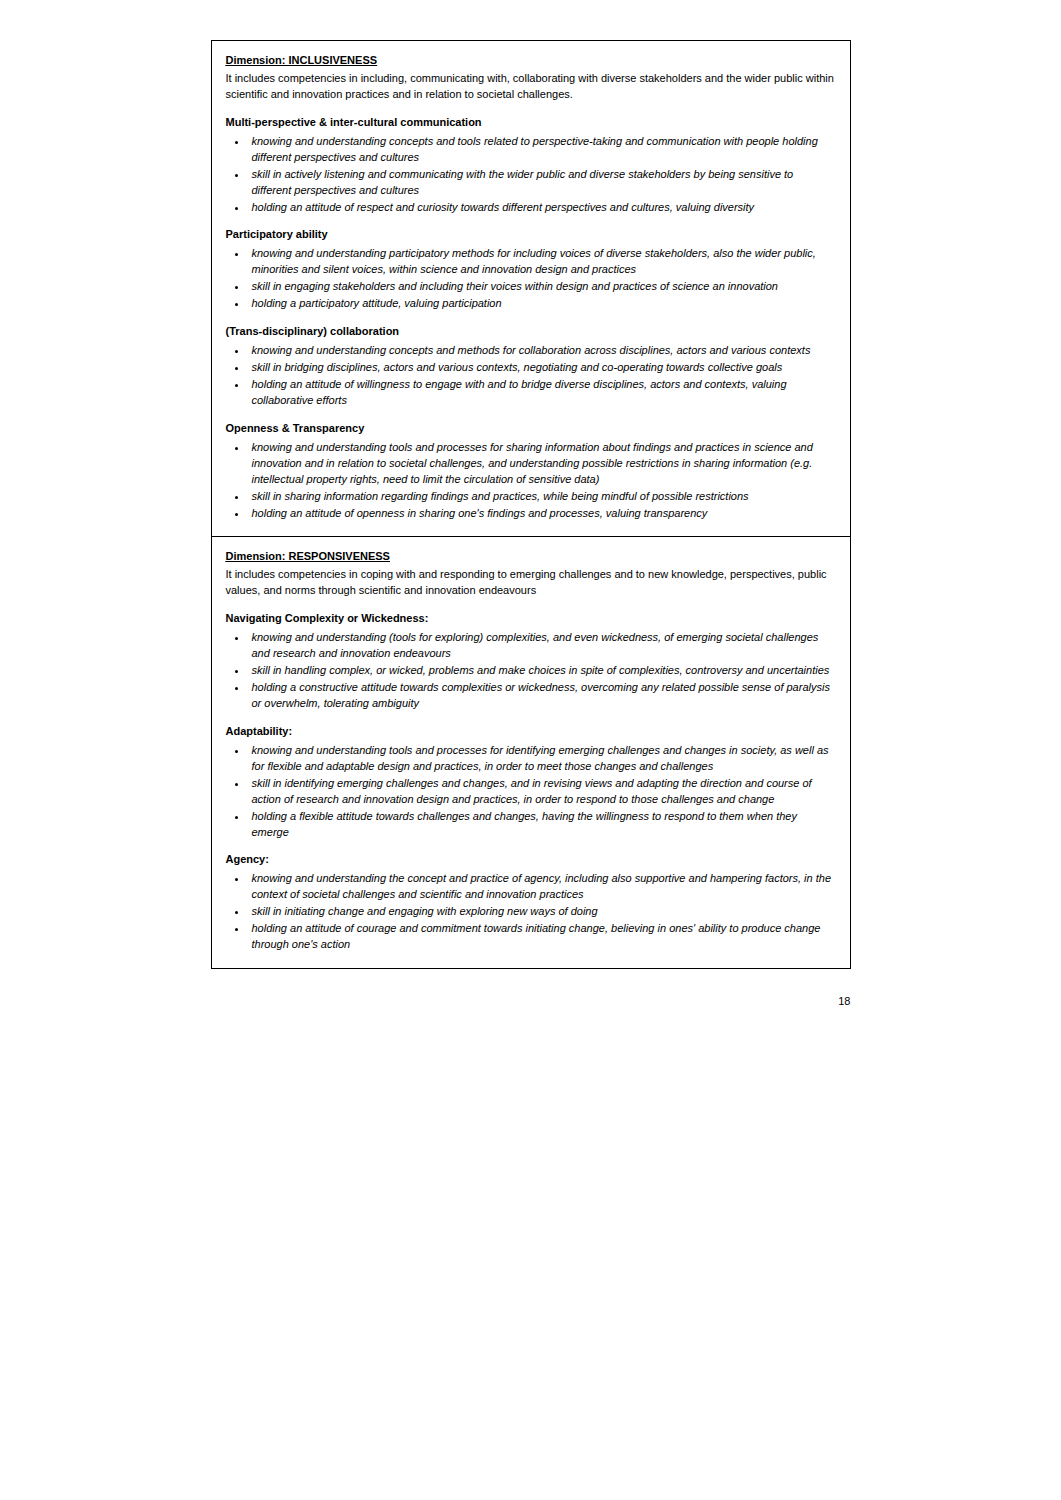Dimension: INCLUSIVENESS
It includes competencies in including, communicating with, collaborating with diverse stakeholders and the wider public within scientific and innovation practices and in relation to societal challenges.
Multi-perspective & inter-cultural communication
knowing and understanding concepts and tools related to perspective-taking and communication with people holding different perspectives and cultures
skill in actively listening and communicating with the wider public and diverse stakeholders by being sensitive to different perspectives and cultures
holding an attitude of respect and curiosity towards different perspectives and cultures, valuing diversity
Participatory ability
knowing and understanding participatory methods for including voices of diverse stakeholders, also the wider public, minorities and silent voices, within science and innovation design and practices
skill in engaging stakeholders and including their voices within design and practices of science an innovation
holding a participatory attitude, valuing participation
(Trans-disciplinary) collaboration
knowing and understanding concepts and methods for collaboration across disciplines, actors and various contexts
skill in bridging disciplines, actors and various contexts, negotiating and co-operating towards collective goals
holding an attitude of willingness to engage with and to bridge diverse disciplines, actors and contexts, valuing collaborative efforts
Openness & Transparency
knowing and understanding tools and processes for sharing information about findings and practices in science and innovation and in relation to societal challenges, and understanding possible restrictions in sharing information (e.g. intellectual property rights, need to limit the circulation of sensitive data)
skill in sharing information regarding findings and practices, while being mindful of possible restrictions
holding an attitude of openness in sharing one's findings and processes, valuing transparency
Dimension: RESPONSIVENESS
It includes competencies in coping with and responding to emerging challenges and to new knowledge, perspectives, public values, and norms through scientific and innovation endeavours
Navigating Complexity or Wickedness:
knowing and understanding (tools for exploring) complexities, and even wickedness, of emerging societal challenges and research and innovation endeavours
skill in handling complex, or wicked, problems and make choices in spite of complexities, controversy and uncertainties
holding a constructive attitude towards complexities or wickedness, overcoming any related possible sense of paralysis or overwhelm, tolerating ambiguity
Adaptability:
knowing and understanding tools and processes for identifying emerging challenges and changes in society, as well as for flexible and adaptable design and practices, in order to meet those changes and challenges
skill in identifying emerging challenges and changes, and in revising views and adapting the direction and course of action of research and innovation design and practices, in order to respond to those challenges and change
holding a flexible attitude towards challenges and changes, having the willingness to respond to them when they emerge
Agency:
knowing and understanding the concept and practice of agency, including also supportive and hampering factors, in the context of societal challenges and scientific and innovation practices
skill in initiating change and engaging with exploring new ways of doing
holding an attitude of courage and commitment towards initiating change, believing in ones' ability to produce change through one's action
18